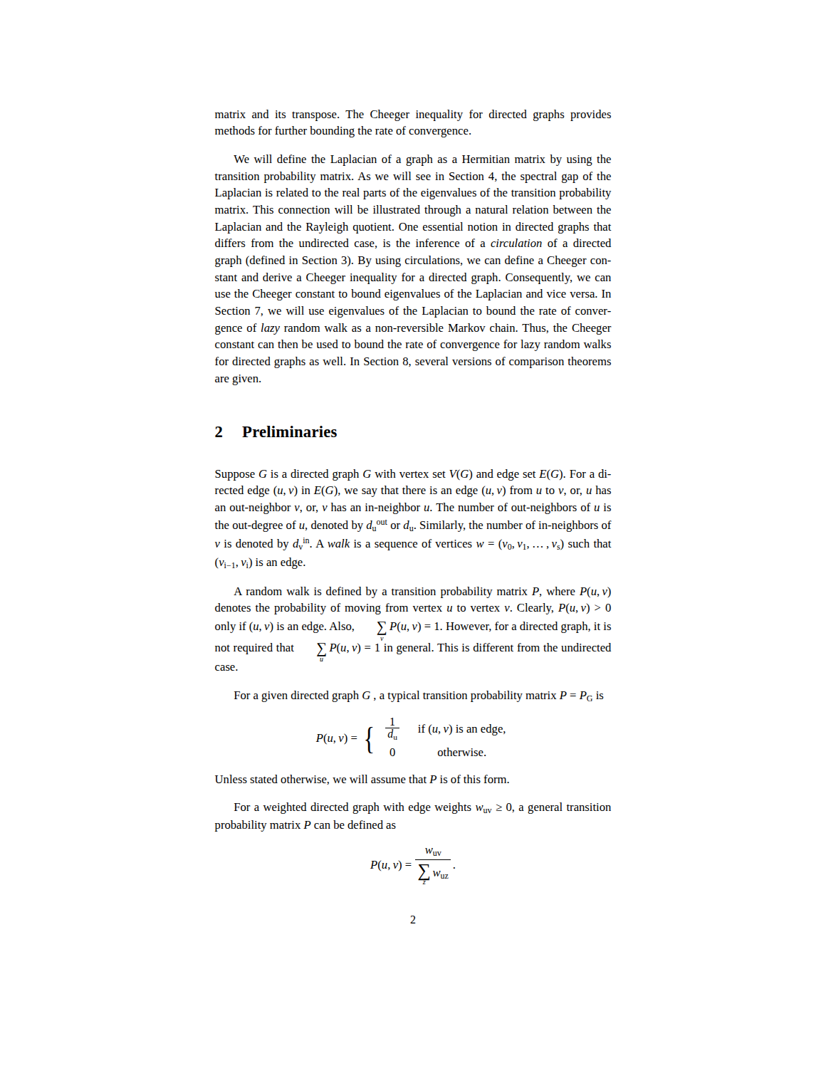matrix and its transpose. The Cheeger inequality for directed graphs provides methods for further bounding the rate of convergence.
We will define the Laplacian of a graph as a Hermitian matrix by using the transition probability matrix. As we will see in Section 4, the spectral gap of the Laplacian is related to the real parts of the eigenvalues of the transition probability matrix. This connection will be illustrated through a natural relation between the Laplacian and the Rayleigh quotient. One essential notion in directed graphs that differs from the undirected case, is the inference of a circulation of a directed graph (defined in Section 3). By using circulations, we can define a Cheeger constant and derive a Cheeger inequality for a directed graph. Consequently, we can use the Cheeger constant to bound eigenvalues of the Laplacian and vice versa. In Section 7, we will use eigenvalues of the Laplacian to bound the rate of convergence of lazy random walk as a non-reversible Markov chain. Thus, the Cheeger constant can then be used to bound the rate of convergence for lazy random walks for directed graphs as well. In Section 8, several versions of comparison theorems are given.
2 Preliminaries
Suppose G is a directed graph G with vertex set V(G) and edge set E(G). For a directed edge (u, v) in E(G), we say that there is an edge (u, v) from u to v, or, u has an out-neighbor v, or, v has an in-neighbor u. The number of out-neighbors of u is the out-degree of u, denoted by duout or du. Similarly, the number of in-neighbors of v is denoted by dvin. A walk is a sequence of vertices w = (v 0, v 1, … , vs) such that (vi−1, vi) is an edge.
A random walk is defined by a transition probability matrix P, where P(u, v) denotes the probability of moving from vertex u to vertex v. Clearly, P(u, v) > 0 only if (u, v) is an edge. Also, ∑v P(u, v) = 1. However, for a directed graph, it is not required that ∑u P(u, v) = 1 in general. This is different from the undirected case.
For a given directed graph G , a typical transition probability matrix P = PG is
P(u, v) = {
| 1 d u | if ( u , v ) is an edge, |
| 0 | otherwise. |
Unless stated otherwise, we will assume that P is of this form.
For a weighted directed graph with edge weights wuv ≥ 0, a general transition probability matrix P can be defined as
P(u, v) = wuv ∑z wuz .
2